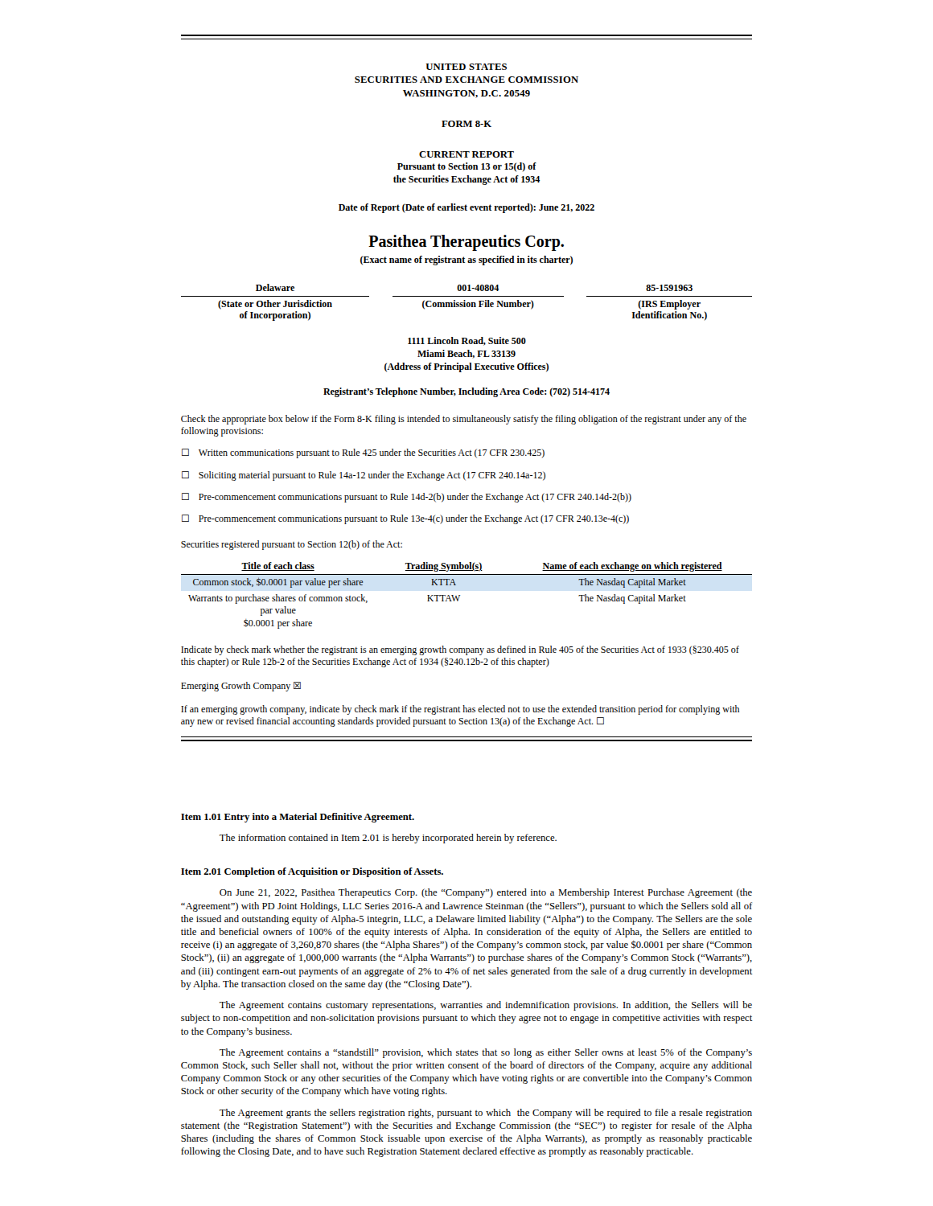UNITED STATES
SECURITIES AND EXCHANGE COMMISSION
WASHINGTON, D.C. 20549
FORM 8-K
CURRENT REPORT
Pursuant to Section 13 or 15(d) of
the Securities Exchange Act of 1934
Date of Report (Date of earliest event reported): June 21, 2022
Pasithea Therapeutics Corp.
(Exact name of registrant as specified in its charter)
| Delaware | | 001-40804 | | 85-1591963 |
| (State or Other Jurisdiction of Incorporation) | | (Commission File Number) | | (IRS Employer Identification No.) |
1111 Lincoln Road, Suite 500
Miami Beach, FL 33139
(Address of Principal Executive Offices)
Registrant’s Telephone Number, Including Area Code: (702) 514-4174
Check the appropriate box below if the Form 8-K filing is intended to simultaneously satisfy the filing obligation of the registrant under any of the following provisions:
☐Written communications pursuant to Rule 425 under the Securities Act (17 CFR 230.425)
☐Soliciting material pursuant to Rule 14a-12 under the Exchange Act (17 CFR 240.14a-12)
☐Pre-commencement communications pursuant to Rule 14d-2(b) under the Exchange Act (17 CFR 240.14d-2(b))
☐Pre-commencement communications pursuant to Rule 13e-4(c) under the Exchange Act (17 CFR 240.13e-4(c))
Securities registered pursuant to Section 12(b) of the Act:
| Title of each class | Trading Symbol(s) | Name of each exchange on which registered |
| --- | --- | --- |
| Common stock, $0.0001 par value per share | KTTA | The Nasdaq Capital Market |
| Warrants to purchase shares of common stock, par value $0.0001 per share | KTTAW | The Nasdaq Capital Market |
Indicate by check mark whether the registrant is an emerging growth company as defined in Rule 405 of the Securities Act of 1933 (§230.405 of this chapter) or Rule 12b-2 of the Securities Exchange Act of 1934 (§240.12b-2 of this chapter)
Emerging Growth Company ☒
If an emerging growth company, indicate by check mark if the registrant has elected not to use the extended transition period for complying with any new or revised financial accounting standards provided pursuant to Section 13(a) of the Exchange Act. ☐
Item 1.01 Entry into a Material Definitive Agreement.
The information contained in Item 2.01 is hereby incorporated herein by reference.
Item 2.01 Completion of Acquisition or Disposition of Assets.
On June 21, 2022, Pasithea Therapeutics Corp. (the “Company”) entered into a Membership Interest Purchase Agreement (the “Agreement”) with PD Joint Holdings, LLC Series 2016-A and Lawrence Steinman (the “Sellers”), pursuant to which the Sellers sold all of the issued and outstanding equity of Alpha-5 integrin, LLC, a Delaware limited liability (“Alpha”) to the Company. The Sellers are the sole title and beneficial owners of 100% of the equity interests of Alpha. In consideration of the equity of Alpha, the Sellers are entitled to receive (i) an aggregate of 3,260,870 shares (the “Alpha Shares”) of the Company’s common stock, par value $0.0001 per share (“Common Stock”), (ii) an aggregate of 1,000,000 warrants (the “Alpha Warrants”) to purchase shares of the Company’s Common Stock (“Warrants”), and (iii) contingent earn-out payments of an aggregate of 2% to 4% of net sales generated from the sale of a drug currently in development by Alpha. The transaction closed on the same day (the “Closing Date”).
The Agreement contains customary representations, warranties and indemnification provisions. In addition, the Sellers will be subject to non-competition and non-solicitation provisions pursuant to which they agree not to engage in competitive activities with respect to the Company’s business.
The Agreement contains a “standstill” provision, which states that so long as either Seller owns at least 5% of the Company’s Common Stock, such Seller shall not, without the prior written consent of the board of directors of the Company, acquire any additional Company Common Stock or any other securities of the Company which have voting rights or are convertible into the Company’s Common Stock or other security of the Company which have voting rights.
The Agreement grants the sellers registration rights, pursuant to which the Company will be required to file a resale registration statement (the “Registration Statement”) with the Securities and Exchange Commission (the “SEC”) to register for resale of the Alpha Shares (including the shares of Common Stock issuable upon exercise of the Alpha Warrants), as promptly as reasonably practicable following the Closing Date, and to have such Registration Statement declared effective as promptly as reasonably practicable.